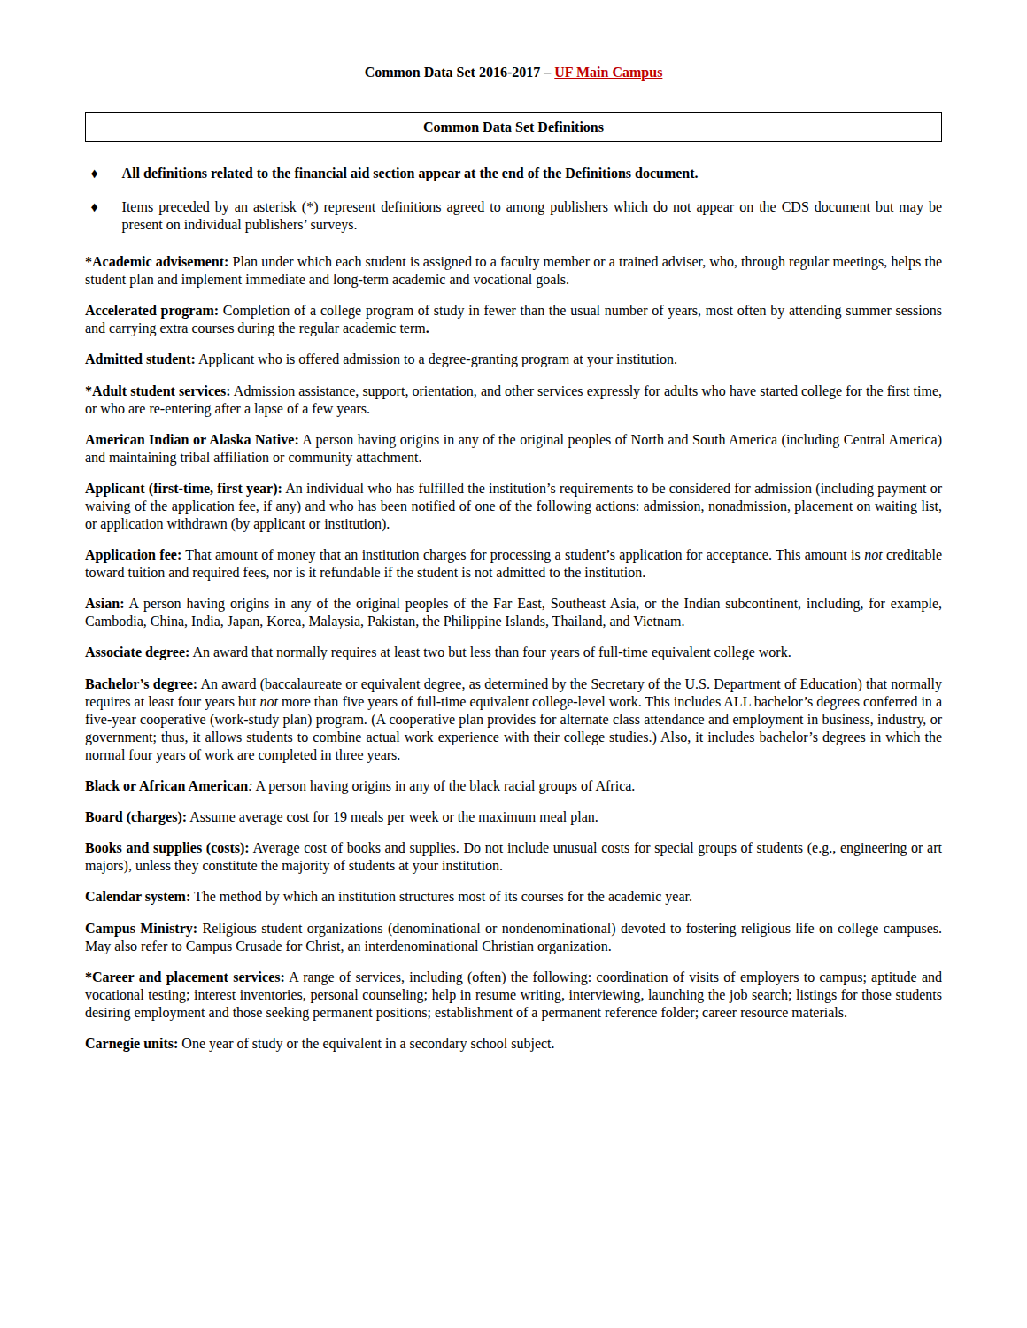Common Data Set 2016-2017 – UF Main Campus
Common Data Set Definitions
All definitions related to the financial aid section appear at the end of the Definitions document.
Items preceded by an asterisk (*) represent definitions agreed to among publishers which do not appear on the CDS document but may be present on individual publishers’ surveys.
*Academic advisement: Plan under which each student is assigned to a faculty member or a trained adviser, who, through regular meetings, helps the student plan and implement immediate and long-term academic and vocational goals.
Accelerated program: Completion of a college program of study in fewer than the usual number of years, most often by attending summer sessions and carrying extra courses during the regular academic term.
Admitted student: Applicant who is offered admission to a degree-granting program at your institution.
*Adult student services: Admission assistance, support, orientation, and other services expressly for adults who have started college for the first time, or who are re-entering after a lapse of a few years.
American Indian or Alaska Native: A person having origins in any of the original peoples of North and South America (including Central America) and maintaining tribal affiliation or community attachment.
Applicant (first-time, first year): An individual who has fulfilled the institution’s requirements to be considered for admission (including payment or waiving of the application fee, if any) and who has been notified of one of the following actions: admission, nonadmission, placement on waiting list, or application withdrawn (by applicant or institution).
Application fee: That amount of money that an institution charges for processing a student’s application for acceptance. This amount is not creditable toward tuition and required fees, nor is it refundable if the student is not admitted to the institution.
Asian: A person having origins in any of the original peoples of the Far East, Southeast Asia, or the Indian subcontinent, including, for example, Cambodia, China, India, Japan, Korea, Malaysia, Pakistan, the Philippine Islands, Thailand, and Vietnam.
Associate degree: An award that normally requires at least two but less than four years of full-time equivalent college work.
Bachelor’s degree: An award (baccalaureate or equivalent degree, as determined by the Secretary of the U.S. Department of Education) that normally requires at least four years but not more than five years of full-time equivalent college-level work. This includes ALL bachelor’s degrees conferred in a five-year cooperative (work-study plan) program. (A cooperative plan provides for alternate class attendance and employment in business, industry, or government; thus, it allows students to combine actual work experience with their college studies.) Also, it includes bachelor’s degrees in which the normal four years of work are completed in three years.
Black or African American: A person having origins in any of the black racial groups of Africa.
Board (charges): Assume average cost for 19 meals per week or the maximum meal plan.
Books and supplies (costs): Average cost of books and supplies. Do not include unusual costs for special groups of students (e.g., engineering or art majors), unless they constitute the majority of students at your institution.
Calendar system: The method by which an institution structures most of its courses for the academic year.
Campus Ministry: Religious student organizations (denominational or nondenominational) devoted to fostering religious life on college campuses. May also refer to Campus Crusade for Christ, an interdenominational Christian organization.
*Career and placement services: A range of services, including (often) the following: coordination of visits of employers to campus; aptitude and vocational testing; interest inventories, personal counseling; help in resume writing, interviewing, launching the job search; listings for those students desiring employment and those seeking permanent positions; establishment of a permanent reference folder; career resource materials.
Carnegie units: One year of study or the equivalent in a secondary school subject.